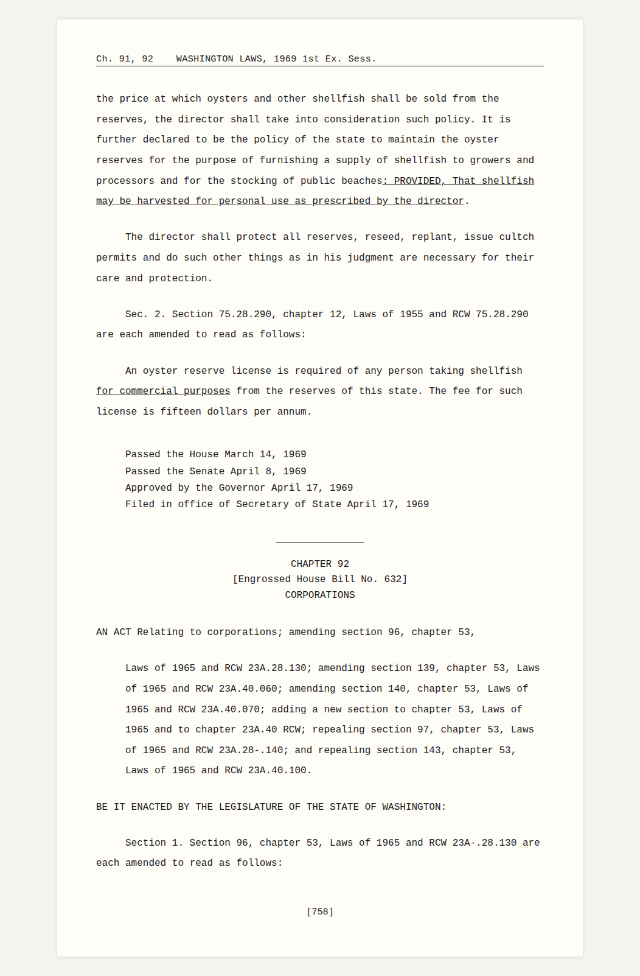Ch. 91, 92 WASHINGTON LAWS, 1969 1st Ex. Sess.
the price at which oysters and other shellfish shall be sold from the reserves, the director shall take into consideration such policy. It is further declared to be the policy of the state to maintain the oyster reserves for the purpose of furnishing a supply of shellfish to growers and processors and for the stocking of public beaches: PROVIDED, That shellfish may be harvested for personal use as prescribed by the director.
The director shall protect all reserves, reseed, replant, issue cultch permits and do such other things as in his judgment are necessary for their care and protection.
Sec. 2. Section 75.28.290, chapter 12, Laws of 1955 and RCW 75.28.290 are each amended to read as follows:
An oyster reserve license is required of any person taking shellfish for commercial purposes from the reserves of this state. The fee for such license is fifteen dollars per annum.
Passed the House March 14, 1969
Passed the Senate April 8, 1969
Approved by the Governor April 17, 1969
Filed in office of Secretary of State April 17, 1969
CHAPTER 92
[Engrossed House Bill No. 632]
CORPORATIONS
AN ACT Relating to corporations; amending section 96, chapter 53,
Laws of 1965 and RCW 23A.28.130; amending section 139, chapter 53, Laws of 1965 and RCW 23A.40.060; amending section 140, chapter 53, Laws of 1965 and RCW 23A.40.070; adding a new section to chapter 53, Laws of 1965 and to chapter 23A.40 RCW; repealing section 97, chapter 53, Laws of 1965 and RCW 23A.28-.140; and repealing section 143, chapter 53, Laws of 1965 and RCW 23A.40.100.
BE IT ENACTED BY THE LEGISLATURE OF THE STATE OF WASHINGTON:
Section 1. Section 96, chapter 53, Laws of 1965 and RCW 23A-.28.130 are each amended to read as follows:
[758]